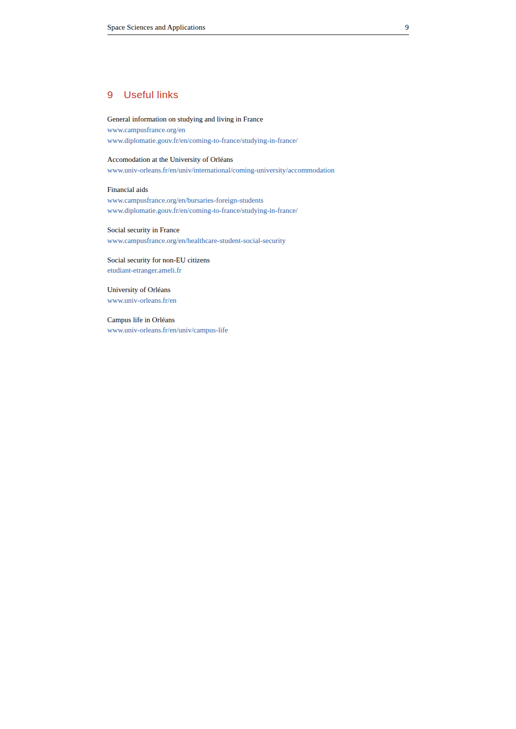Space Sciences and Applications 9
9 Useful links
General information on studying and living in France www.campusfrance.org/en www.diplomatie.gouv.fr/en/coming-to-france/studying-in-france/
Accomodation at the University of Orléans www.univ-orleans.fr/en/univ/international/coming-university/accommodation
Financial aids www.campusfrance.org/en/bursaries-foreign-students www.diplomatie.gouv.fr/en/coming-to-france/studying-in-france/
Social security in France www.campusfrance.org/en/healthcare-student-social-security
Social security for non-EU citizens etudiant-etranger.ameli.fr
University of Orléans www.univ-orleans.fr/en
Campus life in Orléans www.univ-orleans.fr/en/univ/campus-life